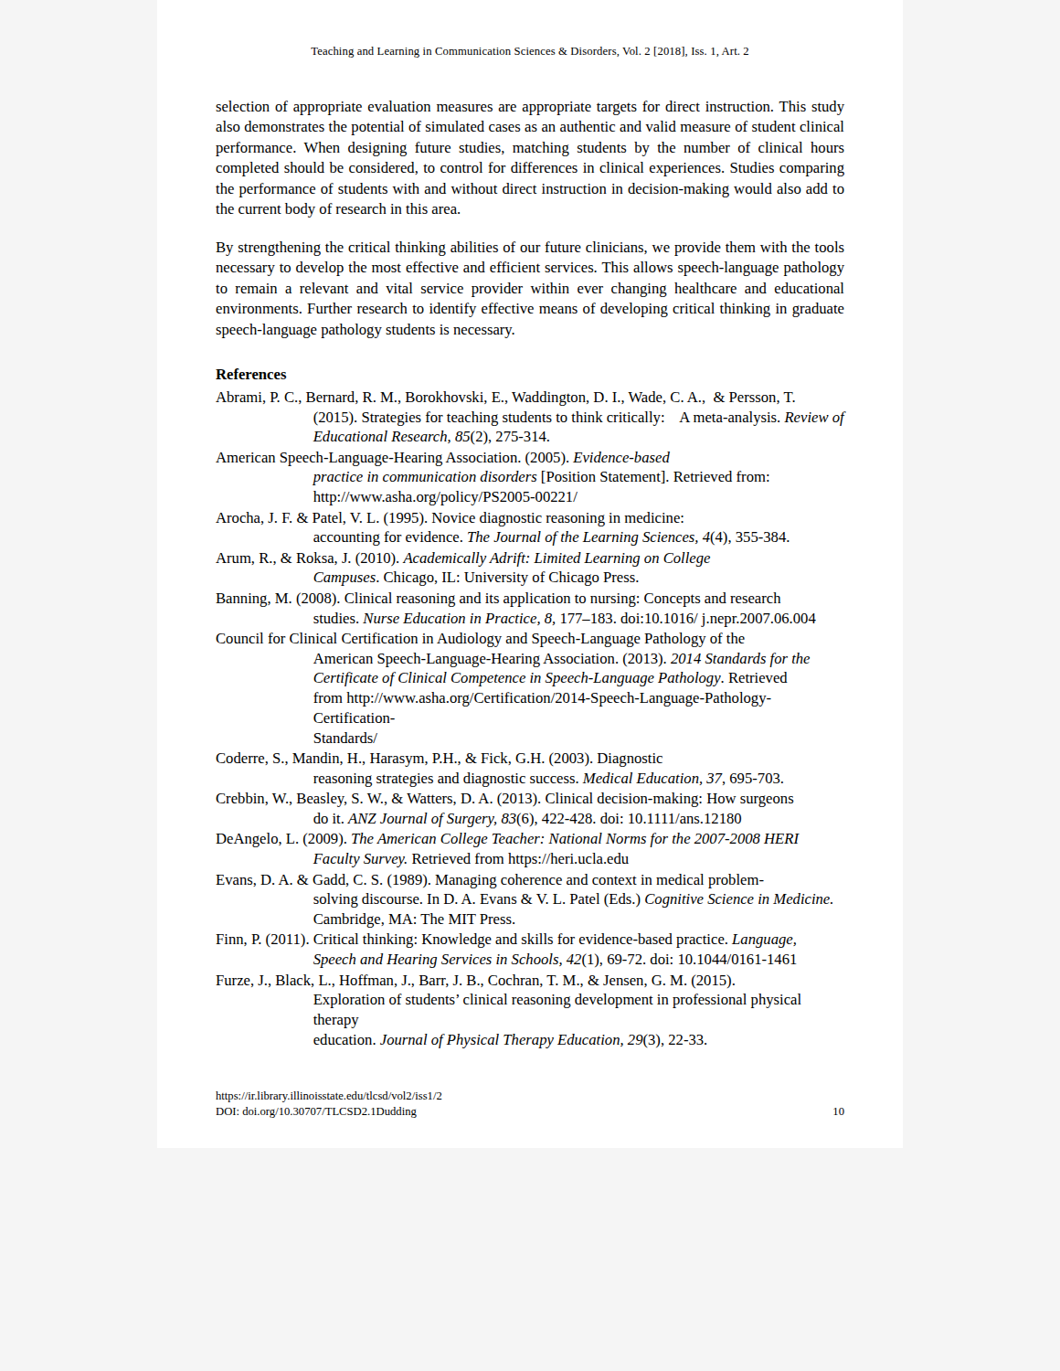Teaching and Learning in Communication Sciences & Disorders, Vol. 2 [2018], Iss. 1, Art. 2
selection of appropriate evaluation measures are appropriate targets for direct instruction. This study also demonstrates the potential of simulated cases as an authentic and valid measure of student clinical performance. When designing future studies, matching students by the number of clinical hours completed should be considered, to control for differences in clinical experiences. Studies comparing the performance of students with and without direct instruction in decision-making would also add to the current body of research in this area.
By strengthening the critical thinking abilities of our future clinicians, we provide them with the tools necessary to develop the most effective and efficient services. This allows speech-language pathology to remain a relevant and vital service provider within ever changing healthcare and educational environments. Further research to identify effective means of developing critical thinking in graduate speech-language pathology students is necessary.
References
Abrami, P. C., Bernard, R. M., Borokhovski, E., Waddington, D. I., Wade, C. A., & Persson, T. (2015). Strategies for teaching students to think critically: A meta-analysis. Review of Educational Research, 85(2), 275-314.
American Speech-Language-Hearing Association. (2005). Evidence-based practice in communication disorders [Position Statement]. Retrieved from: http://www.asha.org/policy/PS2005-00221/
Arocha, J. F. & Patel, V. L. (1995). Novice diagnostic reasoning in medicine: accounting for evidence. The Journal of the Learning Sciences, 4(4), 355-384.
Arum, R., & Roksa, J. (2010). Academically Adrift: Limited Learning on College Campuses. Chicago, IL: University of Chicago Press.
Banning, M. (2008). Clinical reasoning and its application to nursing: Concepts and research studies. Nurse Education in Practice, 8, 177–183. doi:10.1016/ j.nepr.2007.06.004
Council for Clinical Certification in Audiology and Speech-Language Pathology of the American Speech-Language-Hearing Association. (2013). 2014 Standards for the Certificate of Clinical Competence in Speech-Language Pathology. Retrieved from http://www.asha.org/Certification/2014-Speech-Language-Pathology-Certification- Standards/
Coderre, S., Mandin, H., Harasym, P.H., & Fick, G.H. (2003). Diagnostic reasoning strategies and diagnostic success. Medical Education, 37, 695-703.
Crebbin, W., Beasley, S. W., & Watters, D. A. (2013). Clinical decision-making: How surgeons do it. ANZ Journal of Surgery, 83(6), 422-428. doi: 10.1111/ans.12180
DeAngelo, L. (2009). The American College Teacher: National Norms for the 2007-2008 HERI Faculty Survey. Retrieved from https://heri.ucla.edu
Evans, D. A. & Gadd, C. S. (1989). Managing coherence and context in medical problem- solving discourse. In D. A. Evans & V. L. Patel (Eds.) Cognitive Science in Medicine. Cambridge, MA: The MIT Press.
Finn, P. (2011). Critical thinking: Knowledge and skills for evidence-based practice. Language, Speech and Hearing Services in Schools, 42(1), 69-72. doi: 10.1044/0161-1461
Furze, J., Black, L., Hoffman, J., Barr, J. B., Cochran, T. M., & Jensen, G. M. (2015). Exploration of students’ clinical reasoning development in professional physical therapy education. Journal of Physical Therapy Education, 29(3), 22-33.
https://ir.library.illinoisstate.edu/tlcsd/vol2/iss1/2
DOI: doi.org/10.30707/TLCSD2.1Dudding 10